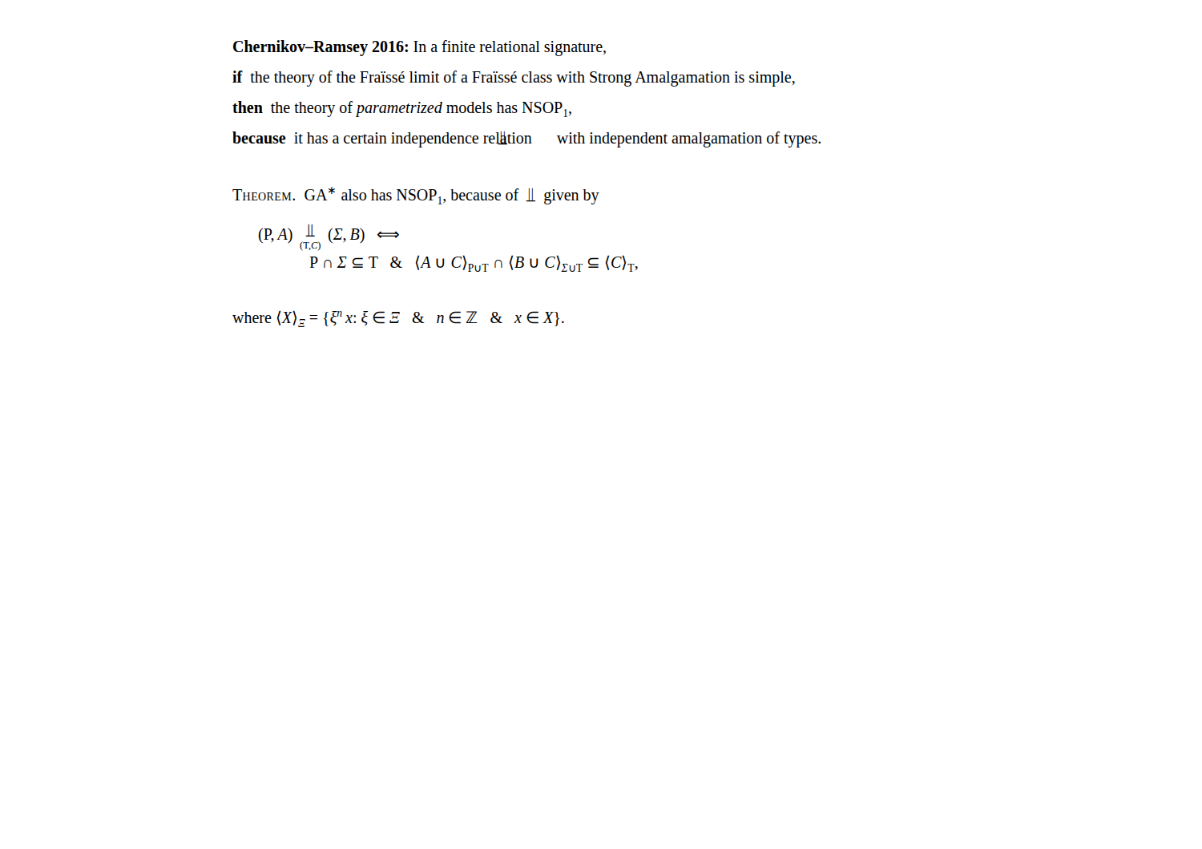Chernikov–Ramsey 2016: In a finite relational signature,
if the theory of the Fraïssé limit of a Fraïssé class with Strong Amalgamation is simple,
then the theory of parametrized models has NSOP1,
because it has a certain independence relation ⫫ with independent amalgamation of types.
Theorem. GA∗ also has NSOP1, because of ⫫ given by
(P, A) ⫫ (T,C) (Σ, B) ⟺
P ∩ Σ ⊆ T & ⟨A ∪ C⟩P∪T ∩ ⟨B ∪ C⟩Σ∪T ⊆ ⟨C⟩T,
where ⟨X⟩Ξ = {ξn x: ξ ∈ Ξ & n ∈ ℤ & x ∈ X}.